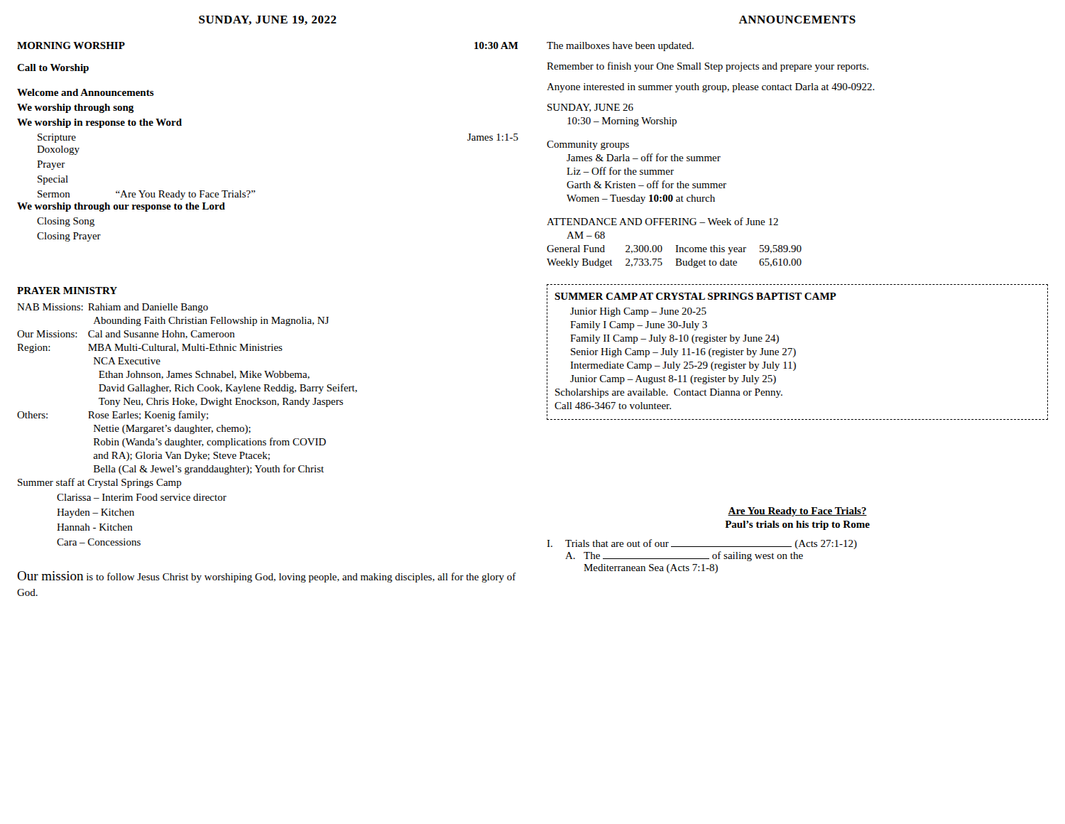SUNDAY, JUNE 19, 2022
MORNING WORSHIP 10:30 AM
Call to Worship
Welcome and Announcements
We worship through song
We worship in response to the Word
Scripture James 1:1-5
Doxology
Prayer
Special
Sermon “Are You Ready to Face Trials?”
We worship through our response to the Lord
Closing Song
Closing Prayer
PRAYER MINISTRY
| NAB Missions: | Rahiam and Danielle Bango |
| | Abounding Faith Christian Fellowship in Magnolia, NJ |
| Our Missions: | Cal and Susanne Hohn, Cameroon |
| Region: | MBA Multi-Cultural, Multi-Ethnic Ministries |
| | NCA Executive |
| | Ethan Johnson, James Schnabel, Mike Wobbema, |
| | David Gallagher, Rich Cook, Kaylene Reddig, Barry Seifert, |
| | Tony Neu, Chris Hoke, Dwight Enockson, Randy Jaspers |
| Others: | Rose Earles; Koenig family; |
| | Nettie (Margaret’s daughter, chemo); |
| | Robin (Wanda’s daughter, complications from COVID |
| | and RA); Gloria Van Dyke; Steve Ptacek; |
| | Bella (Cal & Jewel’s granddaughter); Youth for Christ |
Summer staff at Crystal Springs Camp
Clarissa – Interim Food service director
Hayden – Kitchen
Hannah - Kitchen
Cara – Concessions
Our mission is to follow Jesus Christ by worshiping God, loving people, and making disciples, all for the glory of God.
ANNOUNCEMENTS
The mailboxes have been updated.
Remember to finish your One Small Step projects and prepare your reports.
Anyone interested in summer youth group, please contact Darla at 490-0922.
SUNDAY, JUNE 26
10:30 – Morning Worship
Community groups
James & Darla – off for the summer
Liz – Off for the summer
Garth & Kristen – off for the summer
Women – Tuesday 10:00 at church
ATTENDANCE AND OFFERING – Week of June 12
AM – 68
| General Fund | 2,300.00 | Income this year | 59,589.90 |
| Weekly Budget | 2,733.75 | Budget to date | 65,610.00 |
SUMMER CAMP AT CRYSTAL SPRINGS BAPTIST CAMP
Junior High Camp – June 20-25
Family I Camp – June 30-July 3
Family II Camp – July 8-10 (register by June 24)
Senior High Camp – July 11-16 (register by June 27)
Intermediate Camp – July 25-29 (register by July 11)
Junior Camp – August 8-11 (register by July 25)
Scholarships are available. Contact Dianna or Penny.
Call 486-3467 to volunteer.
Are You Ready to Face Trials?
Paul’s trials on his trip to Rome
I. Trials that are out of our (Acts 27:1-12)
A. The of sailing west on the
Mediterranean Sea (Acts 7:1-8)